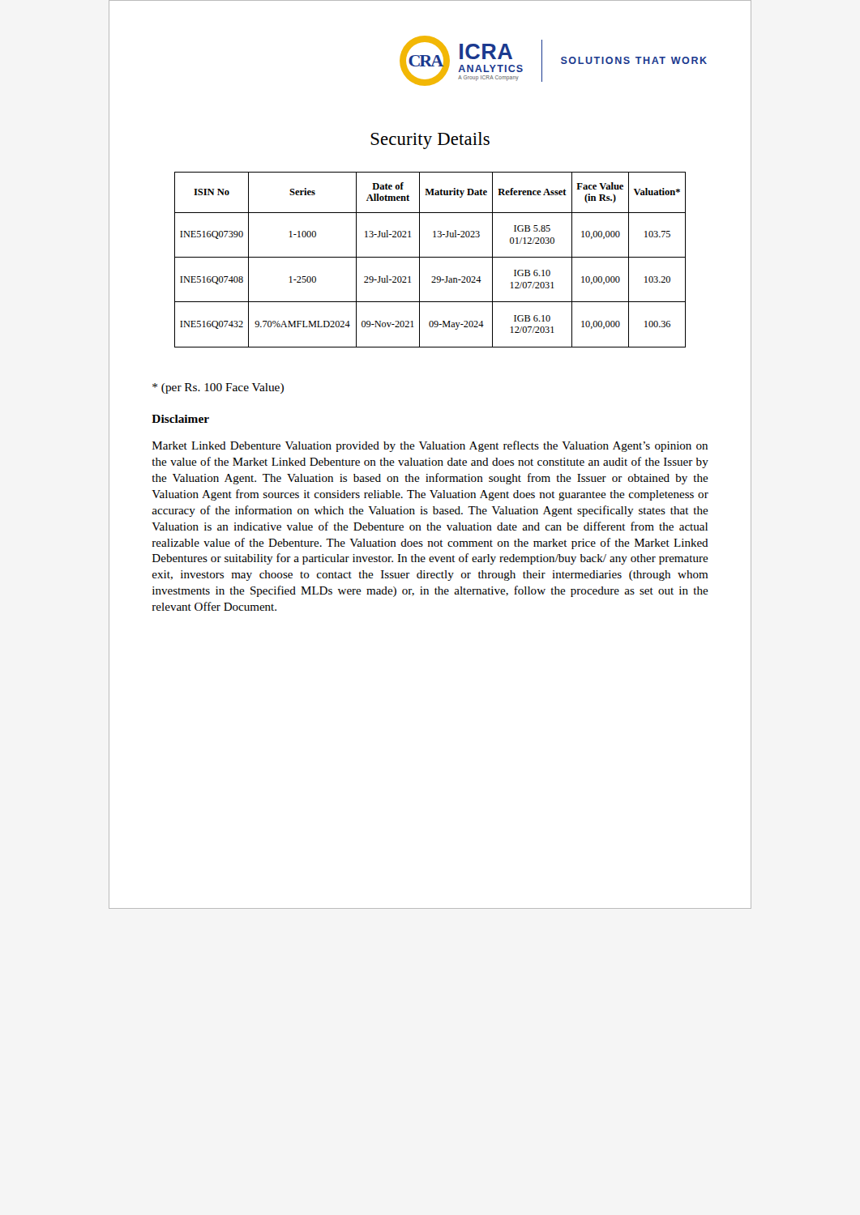CRA
ICRA ANALYTICS A Group ICRA Company
SOLUTIONS THAT WORK
Security Details
| ISIN No | Series | Date of Allotment | Maturity Date | Reference Asset | Face Value (in Rs.) | Valuation* |
| --- | --- | --- | --- | --- | --- | --- |
| INE516Q07390 | 1-1000 | 13-Jul-2021 | 13-Jul-2023 | IGB 5.85 01/12/2030 | 10,00,000 | 103.75 |
| INE516Q07408 | 1-2500 | 29-Jul-2021 | 29-Jan-2024 | IGB 6.10 12/07/2031 | 10,00,000 | 103.20 |
| INE516Q07432 | 9.70%AMFLMLD2024 | 09-Nov-2021 | 09-May-2024 | IGB 6.10 12/07/2031 | 10,00,000 | 100.36 |
* (per Rs. 100 Face Value)
Disclaimer
Market Linked Debenture Valuation provided by the Valuation Agent reflects the Valuation Agent’s opinion on the value of the Market Linked Debenture on the valuation date and does not constitute an audit of the Issuer by the Valuation Agent. The Valuation is based on the information sought from the Issuer or obtained by the Valuation Agent from sources it considers reliable. The Valuation Agent does not guarantee the completeness or accuracy of the information on which the Valuation is based. The Valuation Agent specifically states that the Valuation is an indicative value of the Debenture on the valuation date and can be different from the actual realizable value of the Debenture. The Valuation does not comment on the market price of the Market Linked Debentures or suitability for a particular investor. In the event of early redemption/buy back/ any other premature exit, investors may choose to contact the Issuer directly or through their intermediaries (through whom investments in the Specified MLDs were made) or, in the alternative, follow the procedure as set out in the relevant Offer Document.